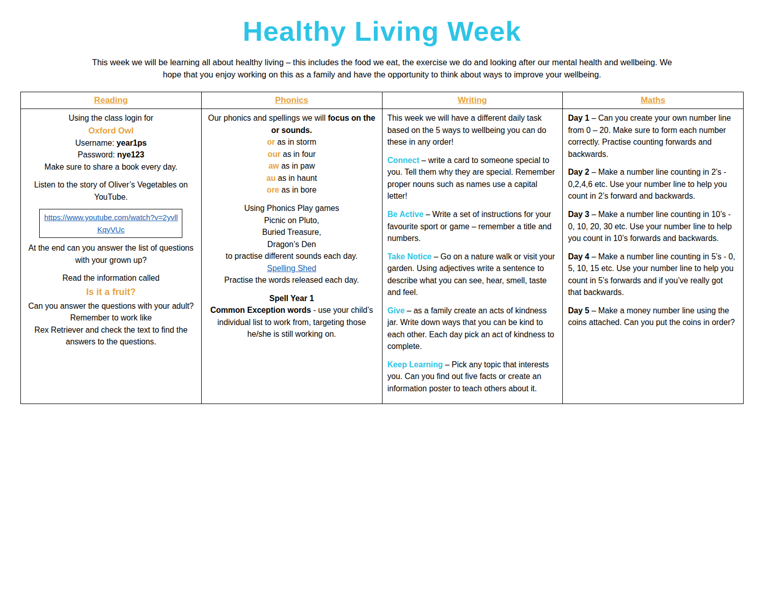Healthy Living Week
This week we will be learning all about healthy living – this includes the food we eat, the exercise we do and looking after our mental health and wellbeing. We hope that you enjoy working on this as a family and have the opportunity to think about ways to improve your wellbeing.
| Reading | Phonics | Writing | Maths |
| --- | --- | --- | --- |
| Using the class login for Oxford Owl Username: year1ps Password: nye123 Make sure to share a book every day. Listen to the story of Oliver’s Vegetables on YouTube. https://www.youtube.com/watch?v=2yvllKqyVUc At the end can you answer the list of questions with your grown up? Read the information called Is it a fruit? Can you answer the questions with your adult? Remember to work like Rex Retriever and check the text to find the answers to the questions. | Our phonics and spellings we will focus on the or sounds. or as in storm our as in four aw as in paw au as in haunt ore as in bore Using Phonics Play games Picnic on Pluto, Buried Treasure, Dragon’s Den to practise different sounds each day. Spelling Shed Practise the words released each day. Spell Year 1 Common Exception words - use your child’s individual list to work from, targeting those he/she is still working on. | This week we will have a different daily task based on the 5 ways to wellbeing you can do these in any order! Connect – write a card to someone special to you. Tell them why they are special. Remember proper nouns such as names use a capital letter! Be Active – Write a set of instructions for your favourite sport or game – remember a title and numbers. Take Notice – Go on a nature walk or visit your garden. Using adjectives write a sentence to describe what you can see, hear, smell, taste and feel. Give – as a family create an acts of kindness jar. Write down ways that you can be kind to each other. Each day pick an act of kindness to complete. Keep Learning – Pick any topic that interests you. Can you find out five facts or create an information poster to teach others about it. | Day 1 – Can you create your own number line from 0 – 20. Make sure to form each number correctly. Practise counting forwards and backwards. Day 2 – Make a number line counting in 2’s - 0,2,4,6 etc. Use your number line to help you count in 2’s forward and backwards. Day 3 – Make a number line counting in 10’s - 0, 10, 20, 30 etc. Use your number line to help you count in 10’s forwards and backwards. Day 4 – Make a number line counting in 5’s - 0, 5, 10, 15 etc. Use your number line to help you count in 5’s forwards and if you’ve really got that backwards. Day 5 – Make a money number line using the coins attached. Can you put the coins in order? |